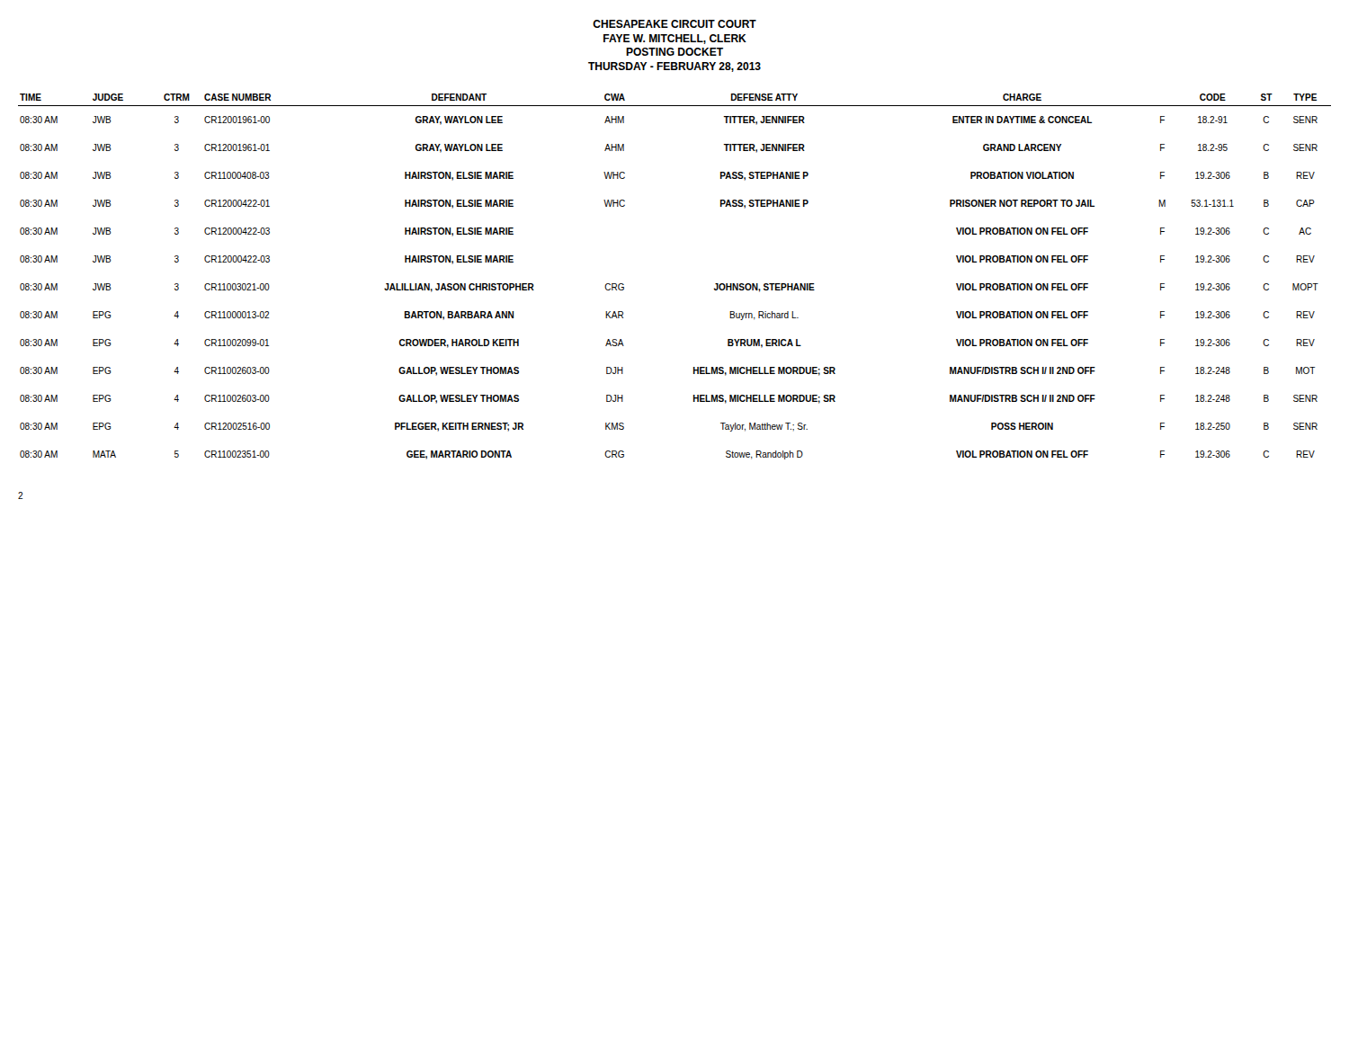CHESAPEAKE CIRCUIT COURT
FAYE W. MITCHELL, CLERK
POSTING DOCKET
THURSDAY - FEBRUARY 28, 2013
| TIME | JUDGE | CTRM | CASE NUMBER | DEFENDANT | CWA | DEFENSE ATTY | CHARGE | | CODE | ST | TYPE |
| --- | --- | --- | --- | --- | --- | --- | --- | --- | --- | --- | --- |
| 08:30 AM | JWB | 3 | CR12001961-00 | GRAY, WAYLON LEE | AHM | TITTER, JENNIFER | ENTER IN DAYTIME & CONCEAL | F | 18.2-91 | C | SENR |
| 08:30 AM | JWB | 3 | CR12001961-01 | GRAY, WAYLON LEE | AHM | TITTER, JENNIFER | GRAND LARCENY | F | 18.2-95 | C | SENR |
| 08:30 AM | JWB | 3 | CR11000408-03 | HAIRSTON, ELSIE MARIE | WHC | PASS, STEPHANIE P | PROBATION VIOLATION | F | 19.2-306 | B | REV |
| 08:30 AM | JWB | 3 | CR12000422-01 | HAIRSTON, ELSIE MARIE | WHC | PASS, STEPHANIE P | PRISONER NOT REPORT TO JAIL | M | 53.1-131.1 | B | CAP |
| 08:30 AM | JWB | 3 | CR12000422-03 | HAIRSTON, ELSIE MARIE | | | VIOL PROBATION ON FEL OFF | F | 19.2-306 | C | AC |
| 08:30 AM | JWB | 3 | CR12000422-03 | HAIRSTON, ELSIE MARIE | | | VIOL PROBATION ON FEL OFF | F | 19.2-306 | C | REV |
| 08:30 AM | JWB | 3 | CR11003021-00 | JALILLIAN, JASON CHRISTOPHER | CRG | JOHNSON, STEPHANIE | VIOL PROBATION ON FEL OFF | F | 19.2-306 | C | MOPT |
| 08:30 AM | EPG | 4 | CR11000013-02 | BARTON, BARBARA ANN | KAR | Buyrn, Richard L. | VIOL PROBATION ON FEL OFF | F | 19.2-306 | C | REV |
| 08:30 AM | EPG | 4 | CR11002099-01 | CROWDER, HAROLD KEITH | ASA | BYRUM, ERICA L | VIOL PROBATION ON FEL OFF | F | 19.2-306 | C | REV |
| 08:30 AM | EPG | 4 | CR11002603-00 | GALLOP, WESLEY THOMAS | DJH | HELMS, MICHELLE MORDUE; SR | MANUF/DISTRB SCH I/ II 2ND OFF | F | 18.2-248 | B | MOT |
| 08:30 AM | EPG | 4 | CR11002603-00 | GALLOP, WESLEY THOMAS | DJH | HELMS, MICHELLE MORDUE; SR | MANUF/DISTRB SCH I/ II 2ND OFF | F | 18.2-248 | B | SENR |
| 08:30 AM | EPG | 4 | CR12002516-00 | PFLEGER, KEITH ERNEST; JR | KMS | Taylor, Matthew T.; Sr. | POSS HEROIN | F | 18.2-250 | B | SENR |
| 08:30 AM | MATA | 5 | CR11002351-00 | GEE, MARTARIO DONTA | CRG | Stowe, Randolph D | VIOL PROBATION ON FEL OFF | F | 19.2-306 | C | REV |
2